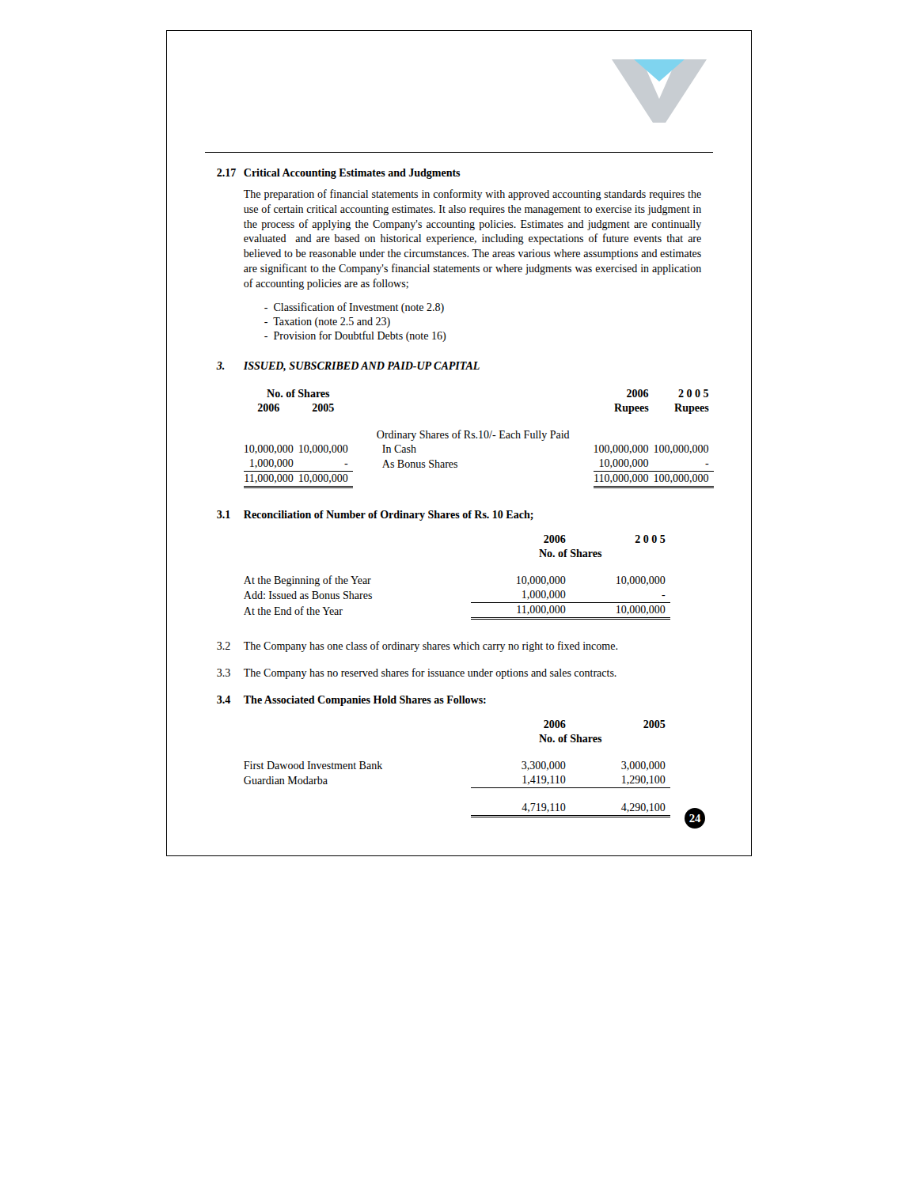2.17 Critical Accounting Estimates and Judgments
The preparation of financial statements in conformity with approved accounting standards requires the use of certain critical accounting estimates. It also requires the management to exercise its judgment in the process of applying the Company's accounting policies. Estimates and judgment are continually evaluated and are based on historical experience, including expectations of future events that are believed to be reasonable under the circumstances. The areas various where assumptions and estimates are significant to the Company's financial statements or where judgments was exercised in application of accounting policies are as follows;
Classification of Investment (note 2.8)
Taxation (note 2.5 and 23)
Provision for Doubtful Debts (note 16)
3. ISSUED, SUBSCRIBED AND PAID-UP CAPITAL
| No. of Shares | | 2006 | 2 0 0 5 |
| 2006 | 2005 | | Rupees | Rupees |
| | | Ordinary Shares of Rs.10/- Each Fully Paid | | |
| 10,000,000 | 10,000,000 | In Cash | 100,000,000 | 100,000,000 |
| 1,000,000 | - | As Bonus Shares | 10,000,000 | - |
| 11,000,000 | 10,000,000 | | 110,000,000 | 100,000,000 |
3.1 Reconciliation of Number of Ordinary Shares of Rs. 10 Each;
| | 2006 | 2 0 0 5 |
| | No. of Shares |
| At the Beginning of the Year | 10,000,000 | 10,000,000 |
| Add: Issued as Bonus Shares | 1,000,000 | - |
| At the End of the Year | 11,000,000 | 10,000,000 |
3.2 The Company has one class of ordinary shares which carry no right to fixed income.
3.3 The Company has no reserved shares for issuance under options and sales contracts.
3.4 The Associated Companies Hold Shares as Follows:
| | 2006 | 2005 |
| | No. of Shares |
| First Dawood Investment Bank | 3,300,000 | 3,000,000 |
| Guardian Modarba | 1,419,110 | 1,290,100 |
| | 4,719,110 | 4,290,100 |
24